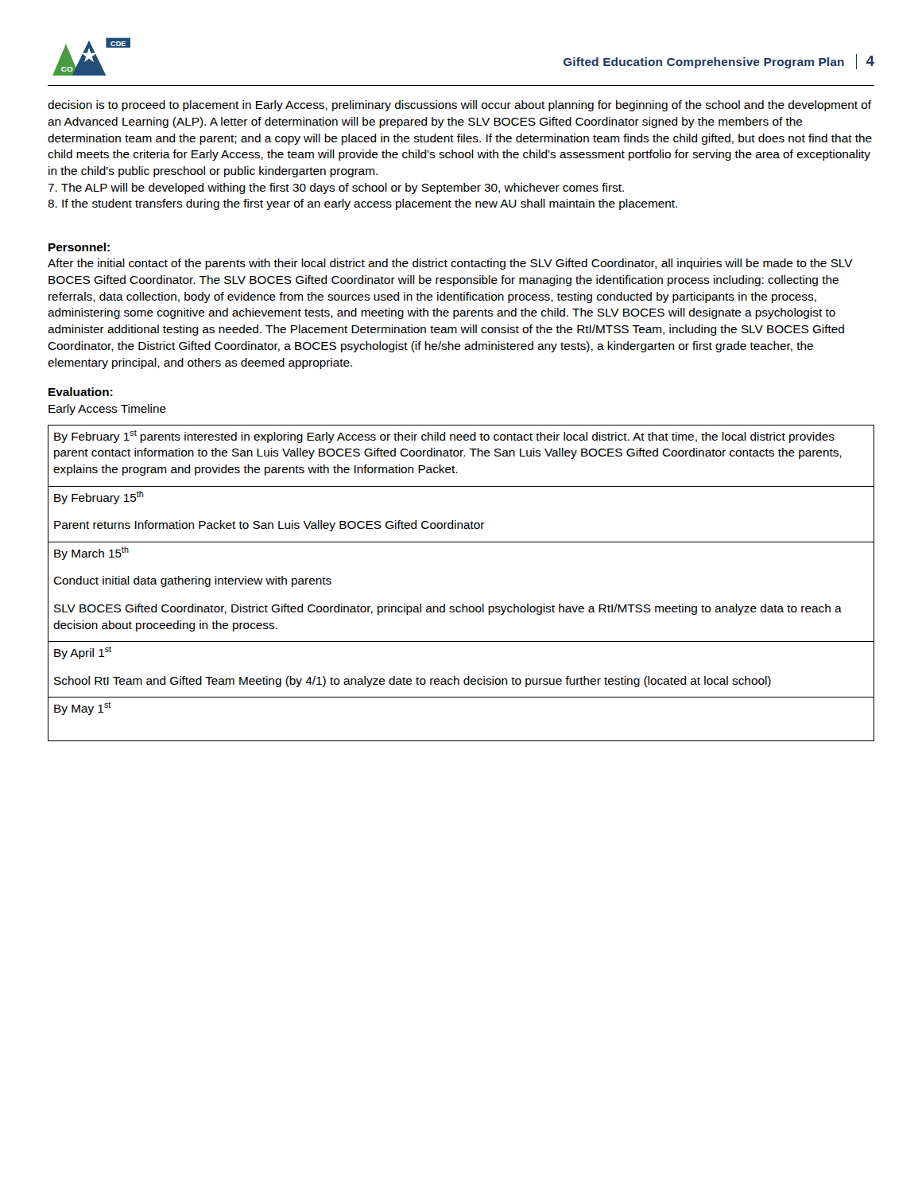CDE CO ™
Gifted Education Comprehensive Program Plan 4
decision is to proceed to placement in Early Access, preliminary discussions will occur about planning for beginning of the school and the development of an Advanced Learning (ALP). A letter of determination will be prepared by the SLV BOCES Gifted Coordinator signed by the members of the determination team and the parent; and a copy will be placed in the student files. If the determination team finds the child gifted, but does not find that the child meets the criteria for Early Access, the team will provide the child's school with the child's assessment portfolio for serving the area of exceptionality in the child's public preschool or public kindergarten program.
7. The ALP will be developed withing the first 30 days of school or by September 30, whichever comes first.
8. If the student transfers during the first year of an early access placement the new AU shall maintain the placement.
Personnel:
After the initial contact of the parents with their local district and the district contacting the SLV Gifted Coordinator, all inquiries will be made to the SLV BOCES Gifted Coordinator. The SLV BOCES Gifted Coordinator will be responsible for managing the identification process including: collecting the referrals, data collection, body of evidence from the sources used in the identification process, testing conducted by participants in the process, administering some cognitive and achievement tests, and meeting with the parents and the child. The SLV BOCES will designate a psychologist to administer additional testing as needed. The Placement Determination team will consist of the the RtI/MTSS Team, including the SLV BOCES Gifted Coordinator, the District Gifted Coordinator, a BOCES psychologist (if he/she administered any tests), a kindergarten or first grade teacher, the elementary principal, and others as deemed appropriate.
Evaluation:
Early Access Timeline
| By February 1 st parents interested in exploring Early Access or their child need to contact their local district. At that time, the local district provides parent contact information to the San Luis Valley BOCES Gifted Coordinator. The San Luis Valley BOCES Gifted Coordinator contacts the parents, explains the program and provides the parents with the Information Packet. |
| By February 15 th Parent returns Information Packet to San Luis Valley BOCES Gifted Coordinator |
| By March 15 th Conduct initial data gathering interview with parents SLV BOCES Gifted Coordinator, District Gifted Coordinator, principal and school psychologist have a RtI/MTSS meeting to analyze data to reach a decision about proceeding in the process. |
| By April 1 st School RtI Team and Gifted Team Meeting (by 4/1) to analyze date to reach decision to pursue further testing (located at local school) |
| By May 1 st |